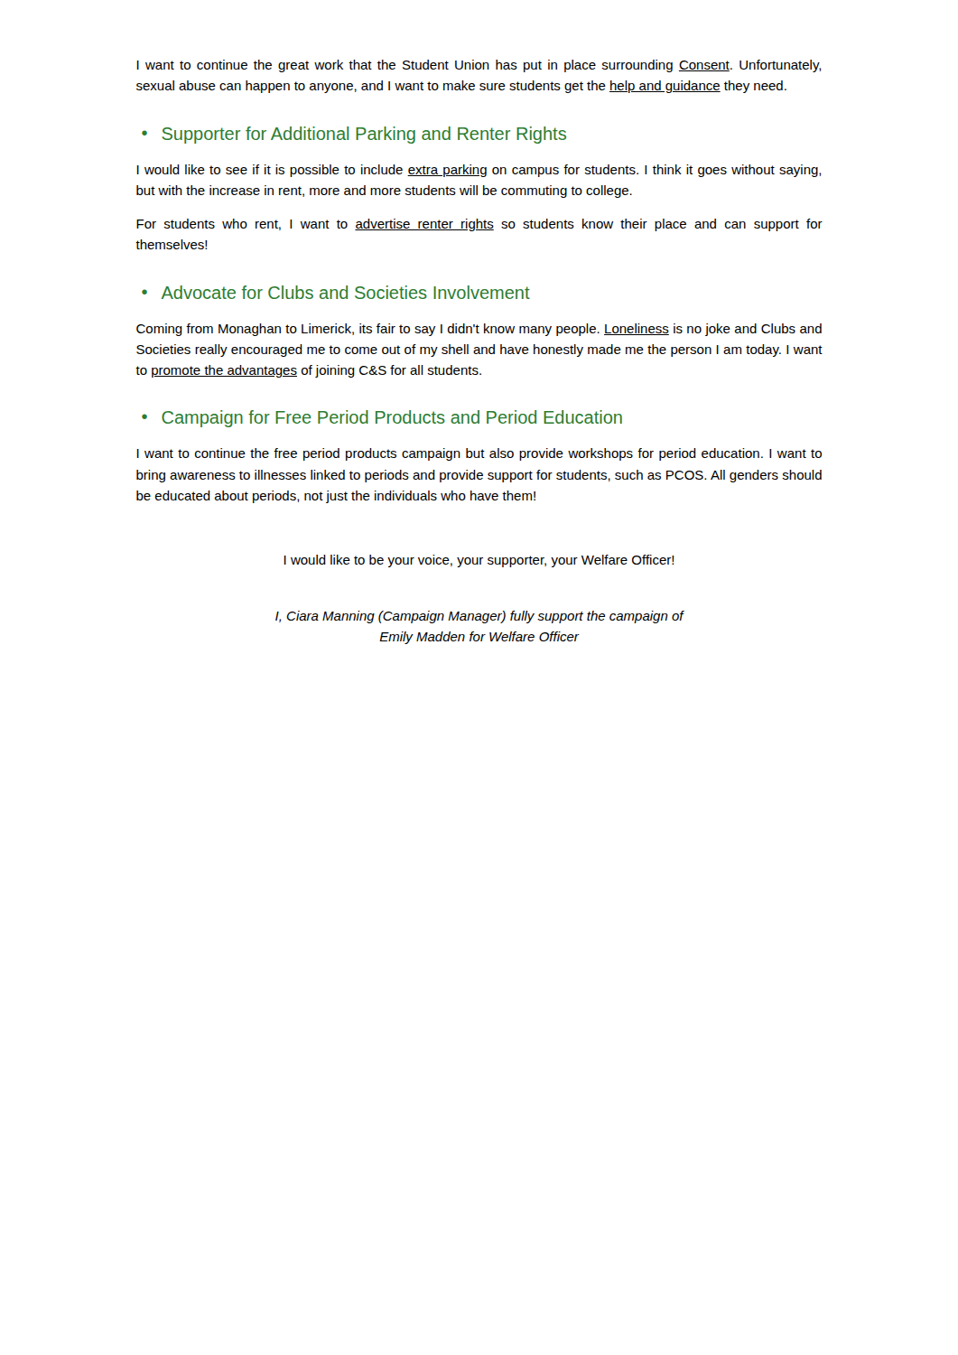I want to continue the great work that the Student Union has put in place surrounding Consent. Unfortunately, sexual abuse can happen to anyone, and I want to make sure students get the help and guidance they need.
Supporter for Additional Parking and Renter Rights
I would like to see if it is possible to include extra parking on campus for students. I think it goes without saying, but with the increase in rent, more and more students will be commuting to college.
For students who rent, I want to advertise renter rights so students know their place and can support for themselves!
Advocate for Clubs and Societies Involvement
Coming from Monaghan to Limerick, its fair to say I didn't know many people. Loneliness is no joke and Clubs and Societies really encouraged me to come out of my shell and have honestly made me the person I am today. I want to promote the advantages of joining C&S for all students.
Campaign for Free Period Products and Period Education
I want to continue the free period products campaign but also provide workshops for period education. I want to bring awareness to illnesses linked to periods and provide support for students, such as PCOS. All genders should be educated about periods, not just the individuals who have them!
I would like to be your voice, your supporter, your Welfare Officer!
I, Ciara Manning (Campaign Manager) fully support the campaign of
Emily Madden for Welfare Officer